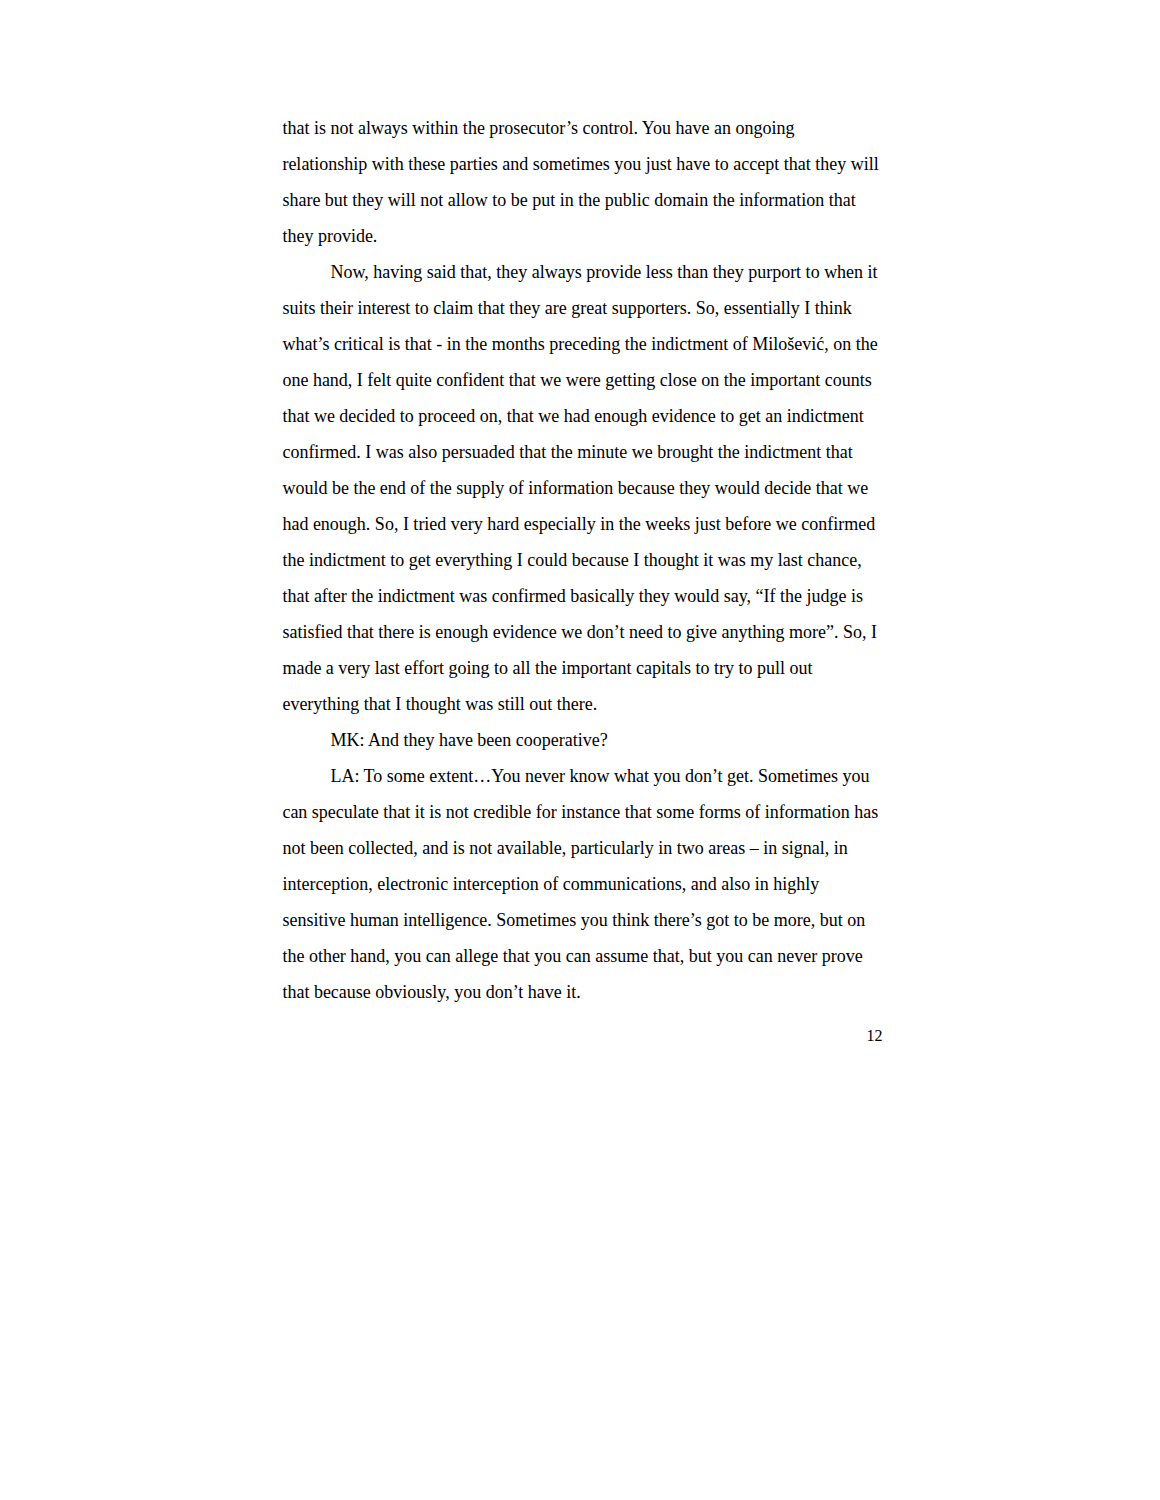that is not always within the prosecutor’s control. You have an ongoing relationship with these parties and sometimes you just have to accept that they will share but they will not allow to be put in the public domain the information that they provide.
Now, having said that, they always provide less than they purport to when it suits their interest to claim that they are great supporters. So, essentially I think what’s critical is that - in the months preceding the indictment of Milošević, on the one hand, I felt quite confident that we were getting close on the important counts that we decided to proceed on, that we had enough evidence to get an indictment confirmed. I was also persuaded that the minute we brought the indictment that would be the end of the supply of information because they would decide that we had enough. So, I tried very hard especially in the weeks just before we confirmed the indictment to get everything I could because I thought it was my last chance, that after the indictment was confirmed basically they would say, “If the judge is satisfied that there is enough evidence we don’t need to give anything more”. So, I made a very last effort going to all the important capitals to try to pull out everything that I thought was still out there.
MK: And they have been cooperative?
LA: To some extent…You never know what you don’t get. Sometimes you can speculate that it is not credible for instance that some forms of information has not been collected, and is not available, particularly in two areas – in signal, in interception, electronic interception of communications, and also in highly sensitive human intelligence. Sometimes you think there’s got to be more, but on the other hand, you can allege that you can assume that, but you can never prove that because obviously, you don’t have it.
12